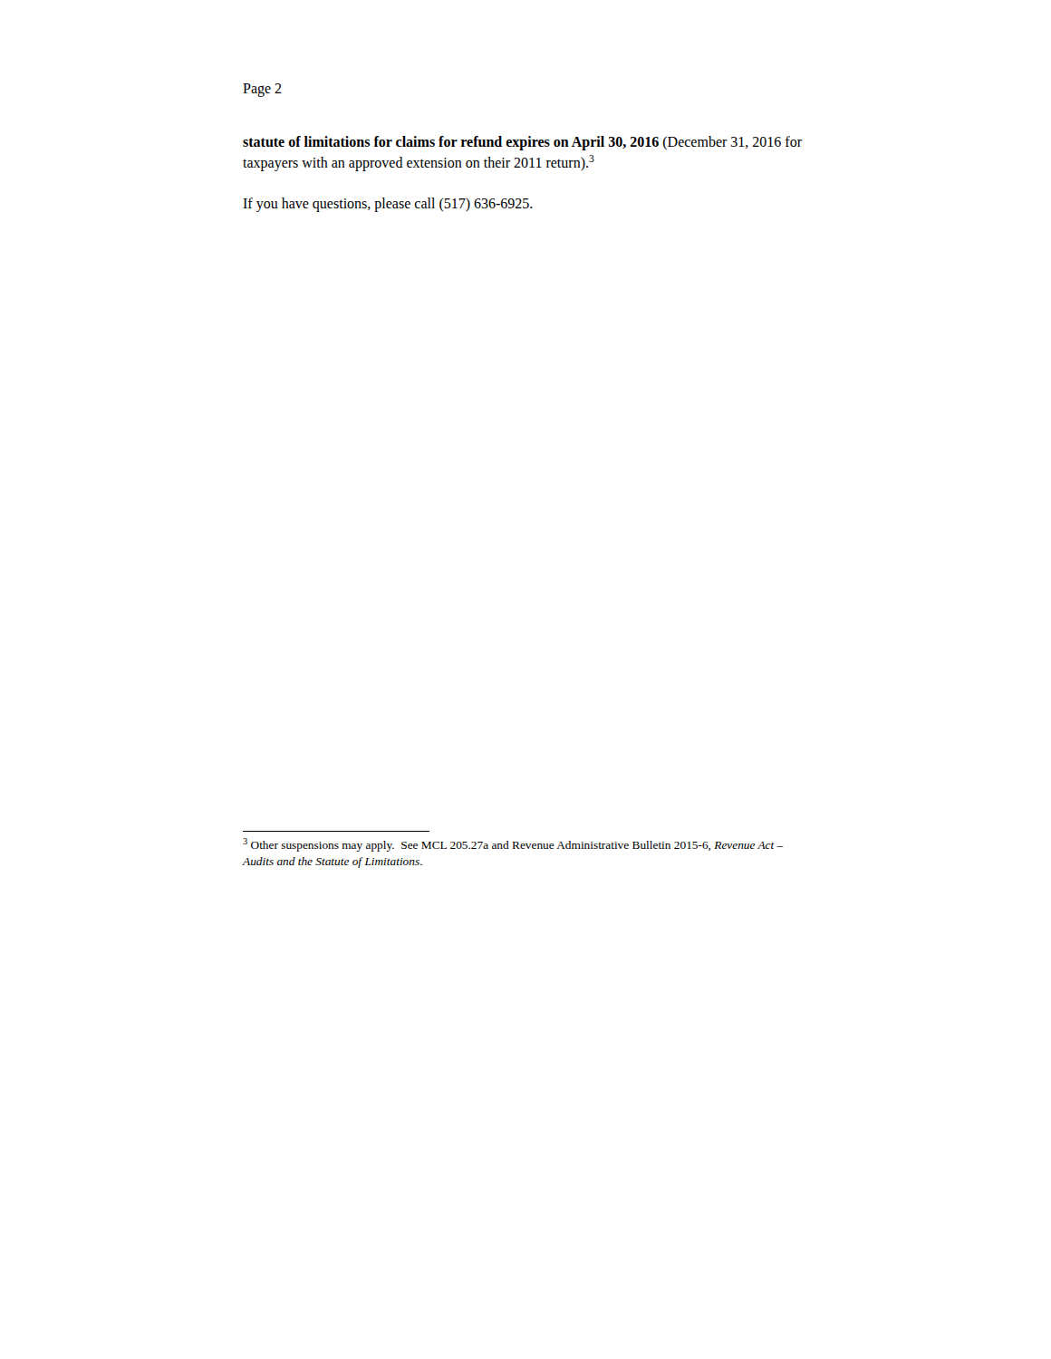Page 2
statute of limitations for claims for refund expires on April 30, 2016 (December 31, 2016 for taxpayers with an approved extension on their 2011 return).3
If you have questions, please call (517) 636-6925.
3 Other suspensions may apply. See MCL 205.27a and Revenue Administrative Bulletin 2015-6, Revenue Act – Audits and the Statute of Limitations.